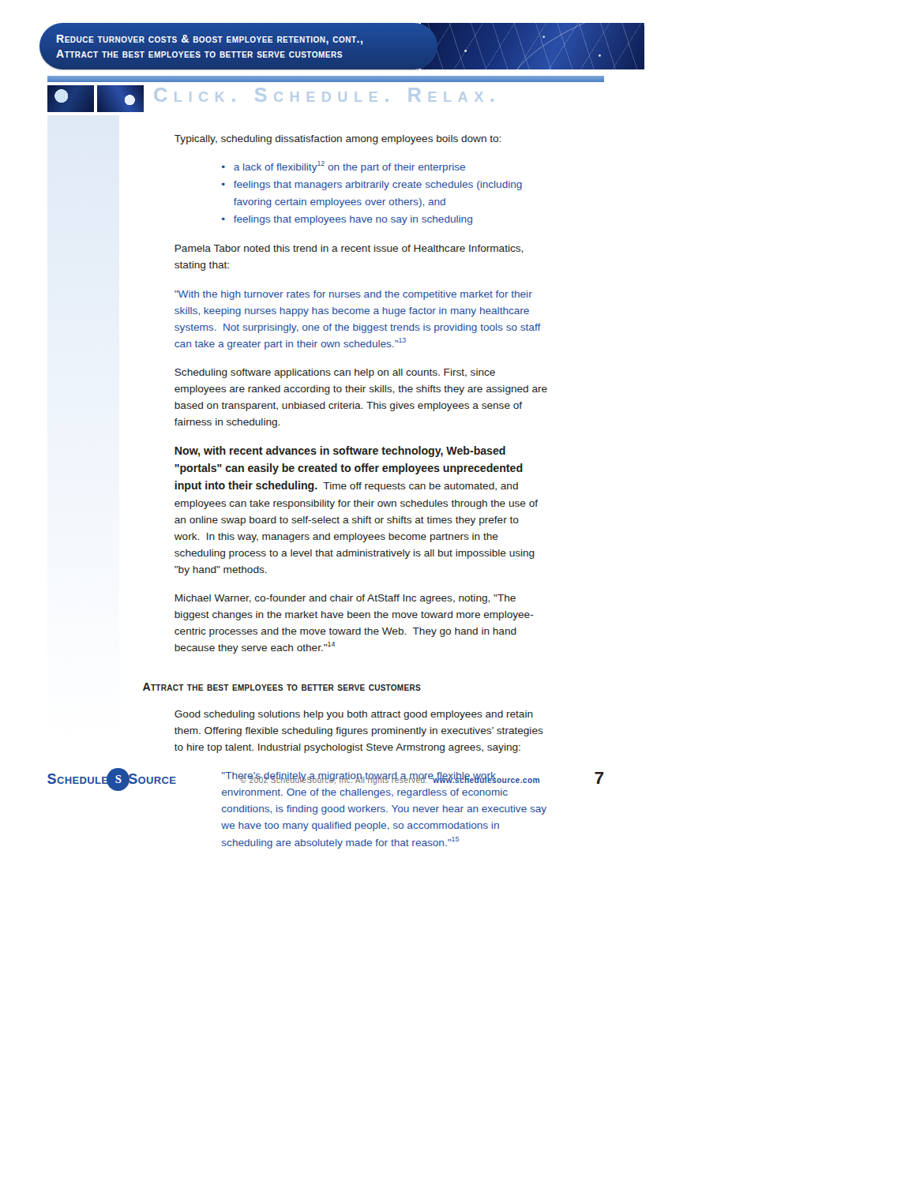Reduce turnover costs & boost employee retention, cont., Attract the best employees to better serve customers
Click. Schedule. Relax.
Typically, scheduling dissatisfaction among employees boils down to:
a lack of flexibility12 on the part of their enterprise
feelings that managers arbitrarily create schedules (including
favoring certain employees over others), and
feelings that employees have no say in scheduling
Pamela Tabor noted this trend in a recent issue of Healthcare Informatics, stating that:
"With the high turnover rates for nurses and the competitive market for their skills, keeping nurses happy has become a huge factor in many healthcare systems. Not surprisingly, one of the biggest trends is providing tools so staff can take a greater part in their own schedules."13
Scheduling software applications can help on all counts. First, since employees are ranked according to their skills, the shifts they are assigned are based on transparent, unbiased criteria. This gives employees a sense of fairness in scheduling.
Now, with recent advances in software technology, Web-based "portals" can easily be created to offer employees unprecedented input into their scheduling. Time off requests can be automated, and employees can take responsibility for their own schedules through the use of an online swap board to self-select a shift or shifts at times they prefer to work. In this way, managers and employees become partners in the scheduling process to a level that administratively is all but impossible using "by hand" methods.
Michael Warner, co-founder and chair of AtStaff Inc agrees, noting, "The biggest changes in the market have been the move toward more employee-centric processes and the move toward the Web. They go hand in hand because they serve each other."14
Attract the best employees to better serve customers
Good scheduling solutions help you both attract good employees and retain them. Offering flexible scheduling figures prominently in executives’ strategies to hire top talent. Industrial psychologist Steve Armstrong agrees, saying:
"There's definitely a migration toward a more flexible work environment. One of the challenges, regardless of economic conditions, is finding good workers. You never hear an executive say we have too many qualified people, so accommodations in scheduling are absolutely made for that reason."15
Schedule Source
© 2002 ScheduleSource, Inc. All rights reserved. www.schedulesource.com
7